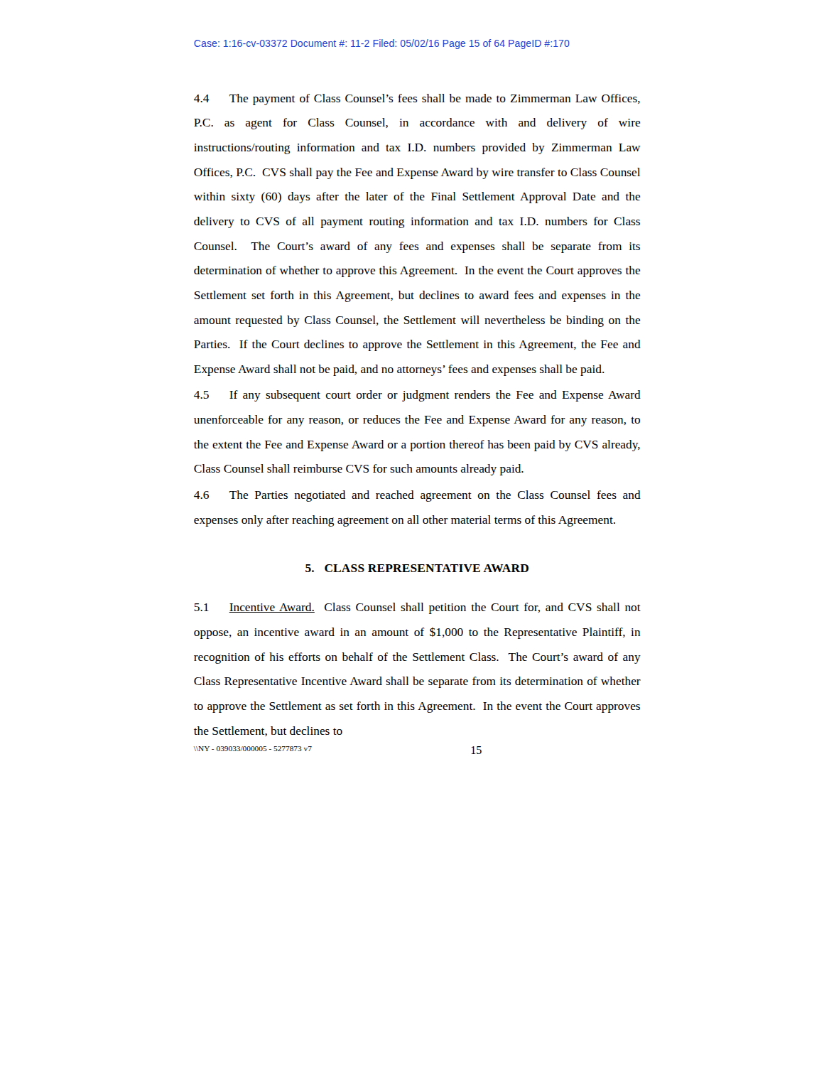Case: 1:16-cv-03372 Document #: 11-2 Filed: 05/02/16 Page 15 of 64 PageID #:170
4.4 The payment of Class Counsel’s fees shall be made to Zimmerman Law Offices, P.C. as agent for Class Counsel, in accordance with and delivery of wire instructions/routing information and tax I.D. numbers provided by Zimmerman Law Offices, P.C. CVS shall pay the Fee and Expense Award by wire transfer to Class Counsel within sixty (60) days after the later of the Final Settlement Approval Date and the delivery to CVS of all payment routing information and tax I.D. numbers for Class Counsel. The Court’s award of any fees and expenses shall be separate from its determination of whether to approve this Agreement. In the event the Court approves the Settlement set forth in this Agreement, but declines to award fees and expenses in the amount requested by Class Counsel, the Settlement will nevertheless be binding on the Parties. If the Court declines to approve the Settlement in this Agreement, the Fee and Expense Award shall not be paid, and no attorneys’ fees and expenses shall be paid.
4.5 If any subsequent court order or judgment renders the Fee and Expense Award unenforceable for any reason, or reduces the Fee and Expense Award for any reason, to the extent the Fee and Expense Award or a portion thereof has been paid by CVS already, Class Counsel shall reimburse CVS for such amounts already paid.
4.6 The Parties negotiated and reached agreement on the Class Counsel fees and expenses only after reaching agreement on all other material terms of this Agreement.
5. CLASS REPRESENTATIVE AWARD
5.1 Incentive Award. Class Counsel shall petition the Court for, and CVS shall not oppose, an incentive award in an amount of $1,000 to the Representative Plaintiff, in recognition of his efforts on behalf of the Settlement Class. The Court’s award of any Class Representative Incentive Award shall be separate from its determination of whether to approve the Settlement as set forth in this Agreement. In the event the Court approves the Settlement, but declines to
\\NY - 039033/000005 - 5277873 v7
15